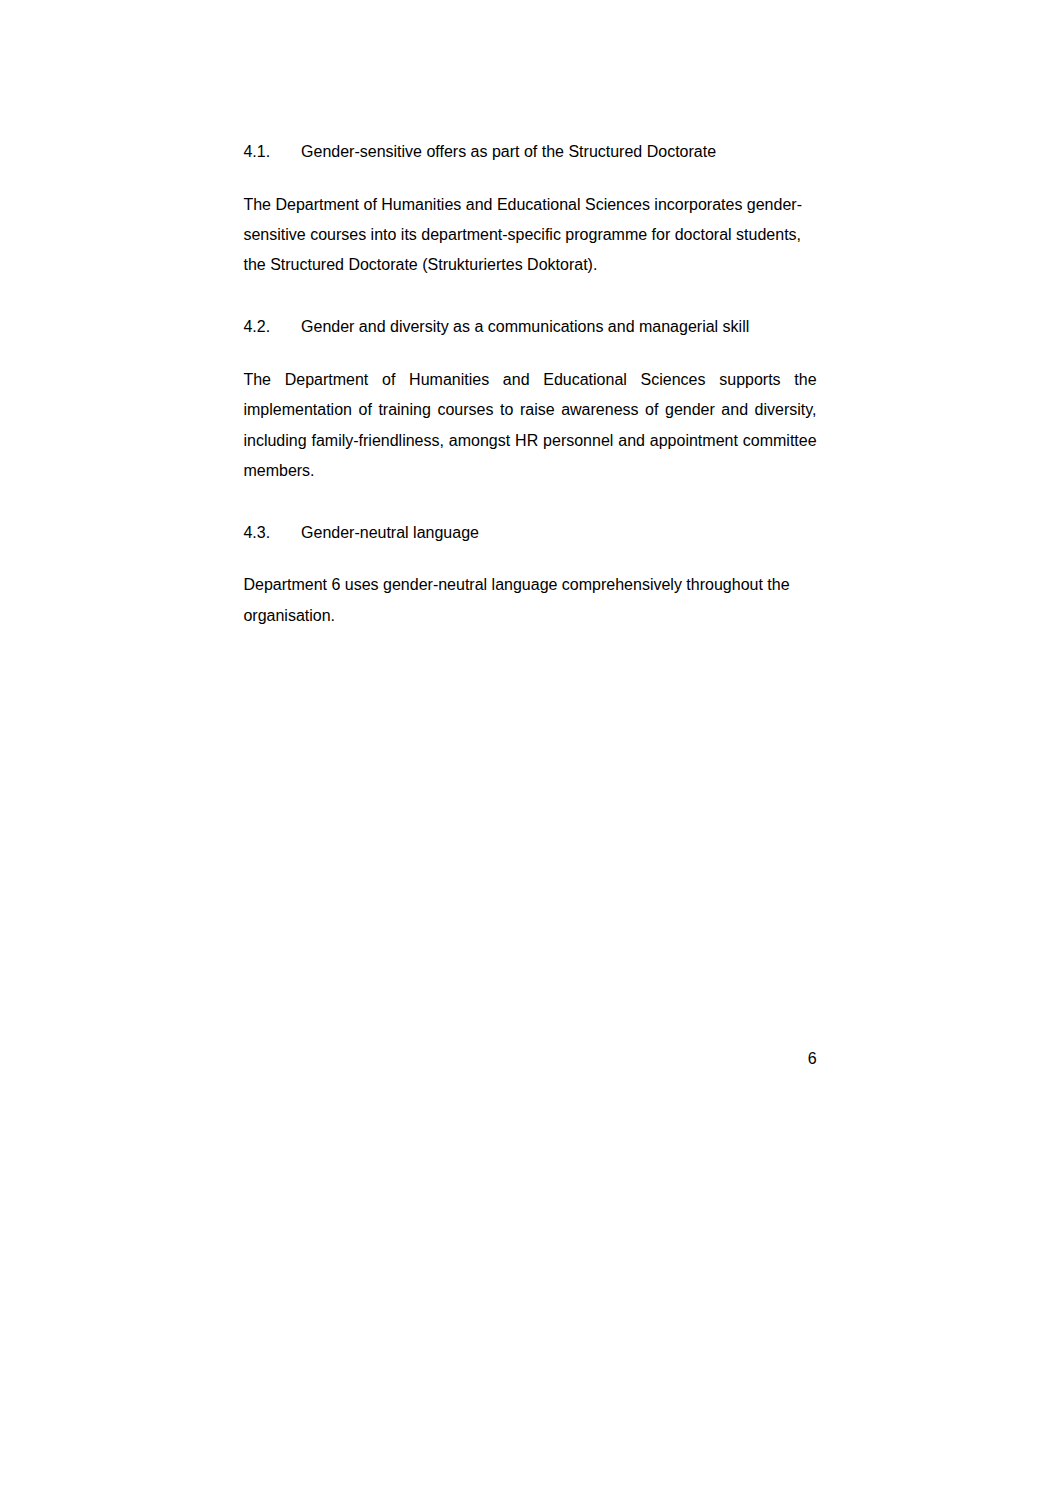4.1. Gender-sensitive offers as part of the Structured Doctorate
The Department of Humanities and Educational Sciences incorporates gender-sensitive courses into its department-specific programme for doctoral students, the Structured Doctorate (Strukturiertes Doktorat).
4.2. Gender and diversity as a communications and managerial skill
The Department of Humanities and Educational Sciences supports the implementation of training courses to raise awareness of gender and diversity, including family-friendliness, amongst HR personnel and appointment committee members.
4.3. Gender-neutral language
Department 6 uses gender-neutral language comprehensively throughout the organisation.
6